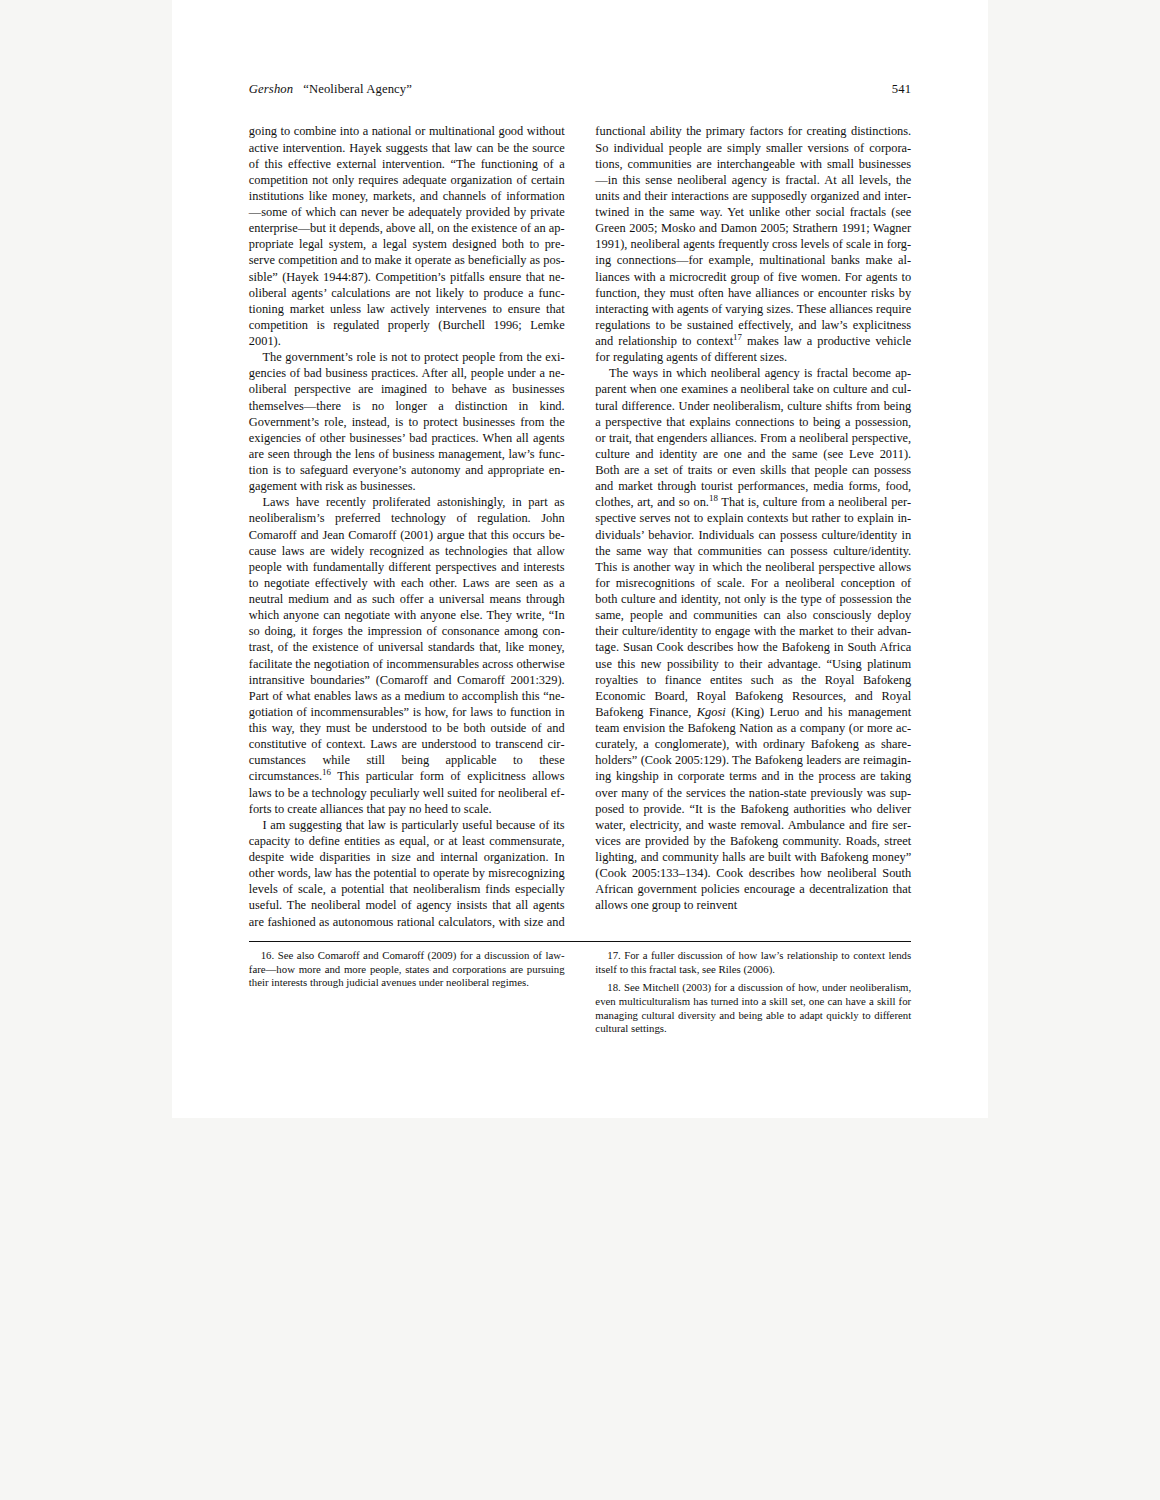Gershon “Neoliberal Agency” 541
going to combine into a national or multinational good without active intervention. Hayek suggests that law can be the source of this effective external intervention. “The functioning of a competition not only requires adequate organization of certain institutions like money, markets, and channels of information—some of which can never be adequately provided by private enterprise—but it depends, above all, on the existence of an appropriate legal system, a legal system designed both to preserve competition and to make it operate as beneficially as possible” (Hayek 1944:87). Competition’s pitfalls ensure that neoliberal agents’ calculations are not likely to produce a functioning market unless law actively intervenes to ensure that competition is regulated properly (Burchell 1996; Lemke 2001).
The government’s role is not to protect people from the exigencies of bad business practices. After all, people under a neoliberal perspective are imagined to behave as businesses themselves—there is no longer a distinction in kind. Government’s role, instead, is to protect businesses from the exigencies of other businesses’ bad practices. When all agents are seen through the lens of business management, law’s function is to safeguard everyone’s autonomy and appropriate engagement with risk as businesses.
Laws have recently proliferated astonishingly, in part as neoliberalism’s preferred technology of regulation. John Comaroff and Jean Comaroff (2001) argue that this occurs because laws are widely recognized as technologies that allow people with fundamentally different perspectives and interests to negotiate effectively with each other. Laws are seen as a neutral medium and as such offer a universal means through which anyone can negotiate with anyone else. They write, “In so doing, it forges the impression of consonance among contrast, of the existence of universal standards that, like money, facilitate the negotiation of incommensurables across otherwise intransitive boundaries” (Comaroff and Comaroff 2001:329). Part of what enables laws as a medium to accomplish this “negotiation of incommensurables” is how, for laws to function in this way, they must be understood to be both outside of and constitutive of context. Laws are understood to transcend circumstances while still being applicable to these circumstances.16 This particular form of explicitness allows laws to be a technology peculiarly well suited for neoliberal efforts to create alliances that pay no heed to scale.
I am suggesting that law is particularly useful because of its capacity to define entities as equal, or at least commensurate, despite wide disparities in size and internal organization. In other words, law has the potential to operate by misrecognizing levels of scale, a potential that neoliberalism finds especially useful. The neoliberal model of agency insists that all agents are fashioned as autonomous rational calculators, with size and functional ability the primary factors for creating distinctions. So individual people are simply smaller versions of corporations, communities are interchangeable with small businesses—in this sense neoliberal agency is fractal. At all levels, the units and their interactions are supposedly organized and intertwined in the same way. Yet unlike other social fractals (see Green 2005; Mosko and Damon 2005; Strathern 1991; Wagner 1991), neoliberal agents frequently cross levels of scale in forging connections—for example, multinational banks make alliances with a microcredit group of five women. For agents to function, they must often have alliances or encounter risks by interacting with agents of varying sizes. These alliances require regulations to be sustained effectively, and law’s explicitness and relationship to context17 makes law a productive vehicle for regulating agents of different sizes.
The ways in which neoliberal agency is fractal become apparent when one examines a neoliberal take on culture and cultural difference. Under neoliberalism, culture shifts from being a perspective that explains connections to being a possession, or trait, that engenders alliances. From a neoliberal perspective, culture and identity are one and the same (see Leve 2011). Both are a set of traits or even skills that people can possess and market through tourist performances, media forms, food, clothes, art, and so on.18 That is, culture from a neoliberal perspective serves not to explain contexts but rather to explain individuals’ behavior. Individuals can possess culture/identity in the same way that communities can possess culture/identity. This is another way in which the neoliberal perspective allows for misrecognitions of scale. For a neoliberal conception of both culture and identity, not only is the type of possession the same, people and communities can also consciously deploy their culture/identity to engage with the market to their advantage. Susan Cook describes how the Bafokeng in South Africa use this new possibility to their advantage. “Using platinum royalties to finance entites such as the Royal Bafokeng Economic Board, Royal Bafokeng Resources, and Royal Bafokeng Finance, Kgosi (King) Leruo and his management team envision the Bafokeng Nation as a company (or more accurately, a conglomerate), with ordinary Bafokeng as shareholders” (Cook 2005:129). The Bafokeng leaders are reimagining kingship in corporate terms and in the process are taking over many of the services the nation-state previously was supposed to provide. “It is the Bafokeng authorities who deliver water, electricity, and waste removal. Ambulance and fire services are provided by the Bafokeng community. Roads, street lighting, and community halls are built with Bafokeng money” (Cook 2005:133–134). Cook describes how neoliberal South African government policies encourage a decentralization that allows one group to reinvent
16. See also Comaroff and Comaroff (2009) for a discussion of lawfare—how more and more people, states and corporations are pursuing their interests through judicial avenues under neoliberal regimes.
17. For a fuller discussion of how law’s relationship to context lends itself to this fractal task, see Riles (2006).
18. See Mitchell (2003) for a discussion of how, under neoliberalism, even multiculturalism has turned into a skill set, one can have a skill for managing cultural diversity and being able to adapt quickly to different cultural settings.